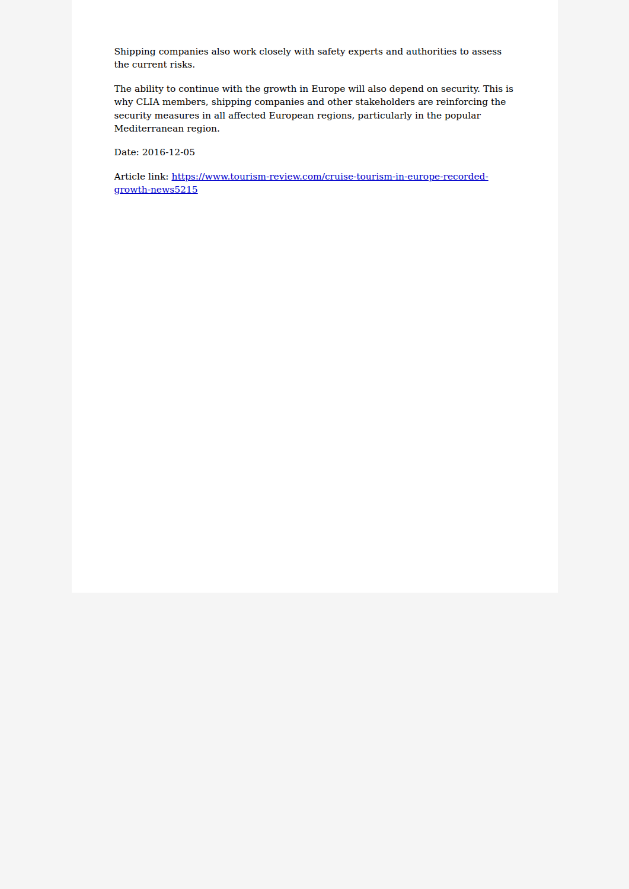Shipping companies also work closely with safety experts and authorities to assess the current risks.
The ability to continue with the growth in Europe will also depend on security. This is why CLIA members, shipping companies and other stakeholders are reinforcing the security measures in all affected European regions, particularly in the popular Mediterranean region.
Date: 2016-12-05
Article link: https://www.tourism-review.com/cruise-tourism-in-europe-recorded-growth-news5215